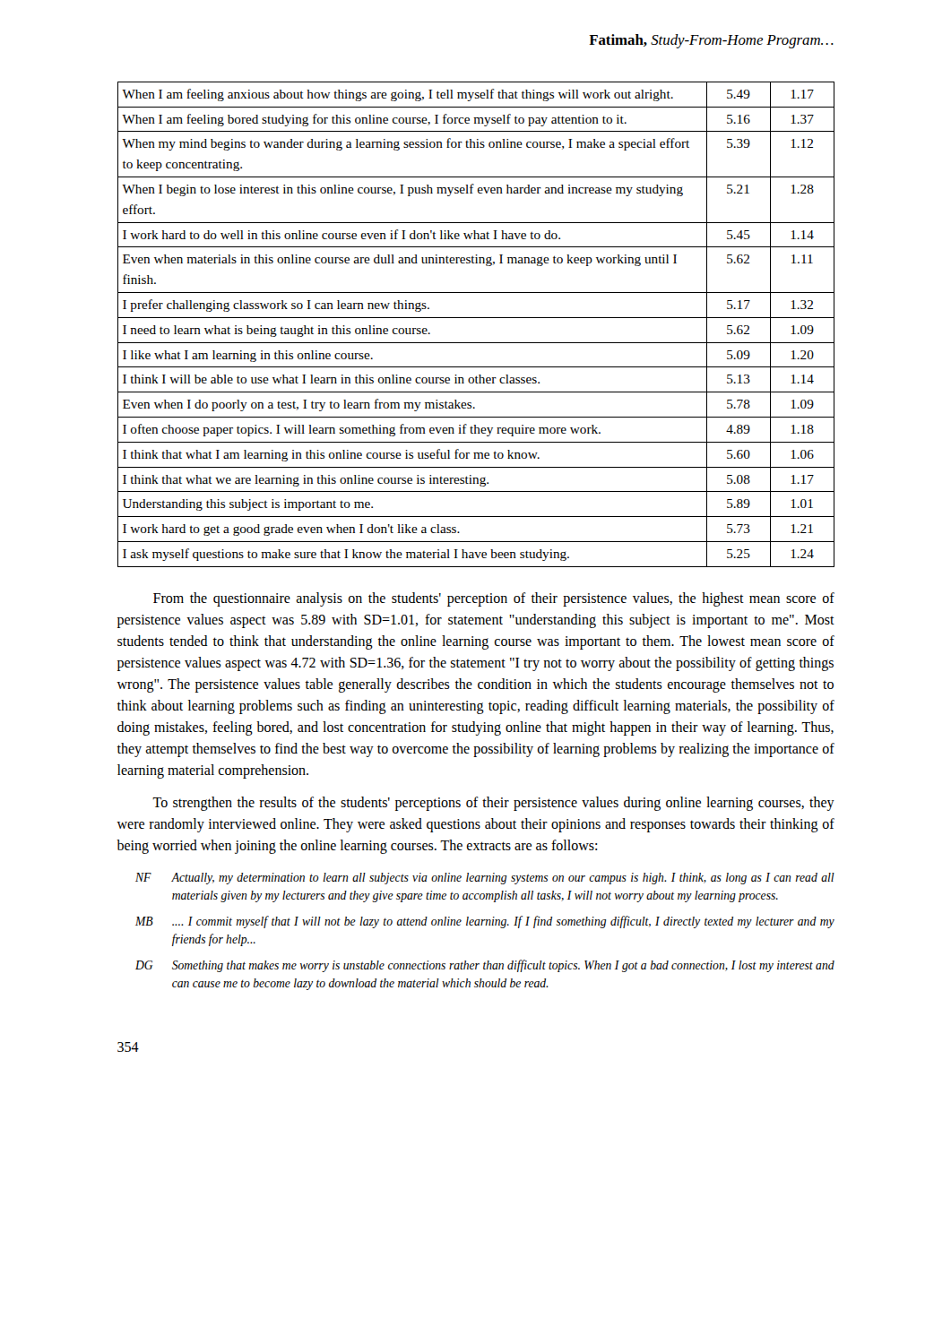Fatimah, Study-From-Home Program…
| When I am feeling anxious about how things are going, I tell myself that things will work out alright. | 5.49 | 1.17 |
| When I am feeling bored studying for this online course, I force myself to pay attention to it. | 5.16 | 1.37 |
| When my mind begins to wander during a learning session for this online course, I make a special effort to keep concentrating. | 5.39 | 1.12 |
| When I begin to lose interest in this online course, I push myself even harder and increase my studying effort. | 5.21 | 1.28 |
| I work hard to do well in this online course even if I don't like what I have to do. | 5.45 | 1.14 |
| Even when materials in this online course are dull and uninteresting, I manage to keep working until I finish. | 5.62 | 1.11 |
| I prefer challenging classwork so I can learn new things. | 5.17 | 1.32 |
| I need to learn what is being taught in this online course. | 5.62 | 1.09 |
| I like what I am learning in this online course. | 5.09 | 1.20 |
| I think I will be able to use what I learn in this online course in other classes. | 5.13 | 1.14 |
| Even when I do poorly on a test, I try to learn from my mistakes. | 5.78 | 1.09 |
| I often choose paper topics. I will learn something from even if they require more work. | 4.89 | 1.18 |
| I think that what I am learning in this online course is useful for me to know. | 5.60 | 1.06 |
| I think that what we are learning in this online course is interesting. | 5.08 | 1.17 |
| Understanding this subject is important to me. | 5.89 | 1.01 |
| I work hard to get a good grade even when I don't like a class. | 5.73 | 1.21 |
| I ask myself questions to make sure that I know the material I have been studying. | 5.25 | 1.24 |
From the questionnaire analysis on the students' perception of their persistence values, the highest mean score of persistence values aspect was 5.89 with SD=1.01, for statement "understanding this subject is important to me". Most students tended to think that understanding the online learning course was important to them. The lowest mean score of persistence values aspect was 4.72 with SD=1.36, for the statement "I try not to worry about the possibility of getting things wrong". The persistence values table generally describes the condition in which the students encourage themselves not to think about learning problems such as finding an uninteresting topic, reading difficult learning materials, the possibility of doing mistakes, feeling bored, and lost concentration for studying online that might happen in their way of learning. Thus, they attempt themselves to find the best way to overcome the possibility of learning problems by realizing the importance of learning material comprehension.
To strengthen the results of the students' perceptions of their persistence values during online learning courses, they were randomly interviewed online. They were asked questions about their opinions and responses towards their thinking of being worried when joining the online learning courses. The extracts are as follows:
NF
Actually, my determination to learn all subjects via online learning systems on our campus is high. I think, as long as I can read all materials given by my lecturers and they give spare time to accomplish all tasks, I will not worry about my learning process.
MB
.... I commit myself that I will not be lazy to attend online learning. If I find something difficult, I directly texted my lecturer and my friends for help...
DG
Something that makes me worry is unstable connections rather than difficult topics. When I got a bad connection, I lost my interest and can cause me to become lazy to download the material which should be read.
354